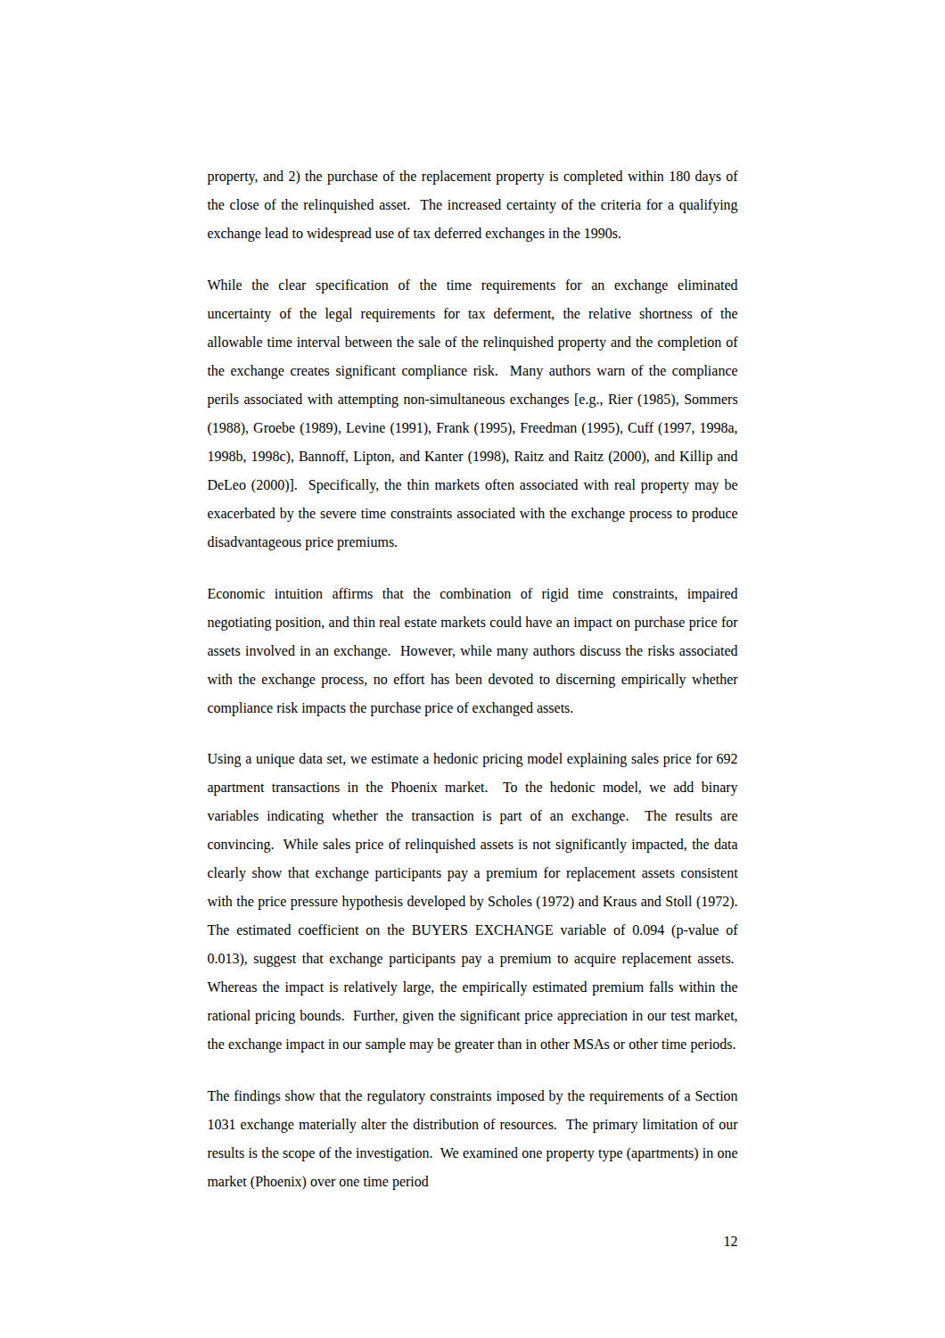property, and 2) the purchase of the replacement property is completed within 180 days of the close of the relinquished asset. The increased certainty of the criteria for a qualifying exchange lead to widespread use of tax deferred exchanges in the 1990s.
While the clear specification of the time requirements for an exchange eliminated uncertainty of the legal requirements for tax deferment, the relative shortness of the allowable time interval between the sale of the relinquished property and the completion of the exchange creates significant compliance risk. Many authors warn of the compliance perils associated with attempting non-simultaneous exchanges [e.g., Rier (1985), Sommers (1988), Groebe (1989), Levine (1991), Frank (1995), Freedman (1995), Cuff (1997, 1998a, 1998b, 1998c), Bannoff, Lipton, and Kanter (1998), Raitz and Raitz (2000), and Killip and DeLeo (2000)]. Specifically, the thin markets often associated with real property may be exacerbated by the severe time constraints associated with the exchange process to produce disadvantageous price premiums.
Economic intuition affirms that the combination of rigid time constraints, impaired negotiating position, and thin real estate markets could have an impact on purchase price for assets involved in an exchange. However, while many authors discuss the risks associated with the exchange process, no effort has been devoted to discerning empirically whether compliance risk impacts the purchase price of exchanged assets.
Using a unique data set, we estimate a hedonic pricing model explaining sales price for 692 apartment transactions in the Phoenix market. To the hedonic model, we add binary variables indicating whether the transaction is part of an exchange. The results are convincing. While sales price of relinquished assets is not significantly impacted, the data clearly show that exchange participants pay a premium for replacement assets consistent with the price pressure hypothesis developed by Scholes (1972) and Kraus and Stoll (1972). The estimated coefficient on the BUYERS EXCHANGE variable of 0.094 (p-value of 0.013), suggest that exchange participants pay a premium to acquire replacement assets. Whereas the impact is relatively large, the empirically estimated premium falls within the rational pricing bounds. Further, given the significant price appreciation in our test market, the exchange impact in our sample may be greater than in other MSAs or other time periods.
The findings show that the regulatory constraints imposed by the requirements of a Section 1031 exchange materially alter the distribution of resources. The primary limitation of our results is the scope of the investigation. We examined one property type (apartments) in one market (Phoenix) over one time period
12